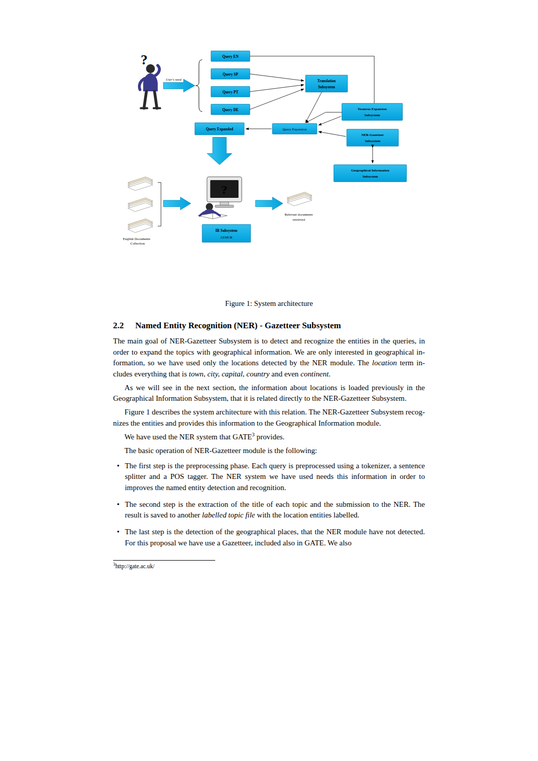? User's need Query EN Query SP Query PT Query DE Translation Subsystem Query Expansion Query Expanded Tesaurus Expansion Subsystem NER-Gazetteer Subsystem Geographical Information Subsystem English Documents Collection ? IR Subsystem LEMUR Relevant documents retrieved
Figure 1: System architecture
2.2 Named Entity Recognition (NER) - Gazetteer Subsystem
The main goal of NER-Gazetteer Subsystem is to detect and recognize the entities in the queries, in order to expand the topics with geographical information. We are only interested in geographical information, so we have used only the locations detected by the NER module. The location term includes everything that is town, city, capital, country and even continent.
As we will see in the next section, the information about locations is loaded previously in the Geographical Information Subsystem, that it is related directly to the NER-Gazetteer Subsystem.
Figure 1 describes the system architecture with this relation. The NER-Gazetteer Subsystem recognizes the entities and provides this information to the Geographical Information module.
We have used the NER system that GATE3 provides.
The basic operation of NER-Gazetteer module is the following:
The first step is the preprocessing phase. Each query is preprocessed using a tokenizer, a sentence splitter and a POS tagger. The NER system we have used needs this information in order to improves the named entity detection and recognition.
The second step is the extraction of the title of each topic and the submission to the NER. The result is saved to another labelled topic file with the location entities labelled.
The last step is the detection of the geographical places, that the NER module have not detected. For this proposal we have use a Gazetteer, included also in GATE. We also
3http://gate.ac.uk/